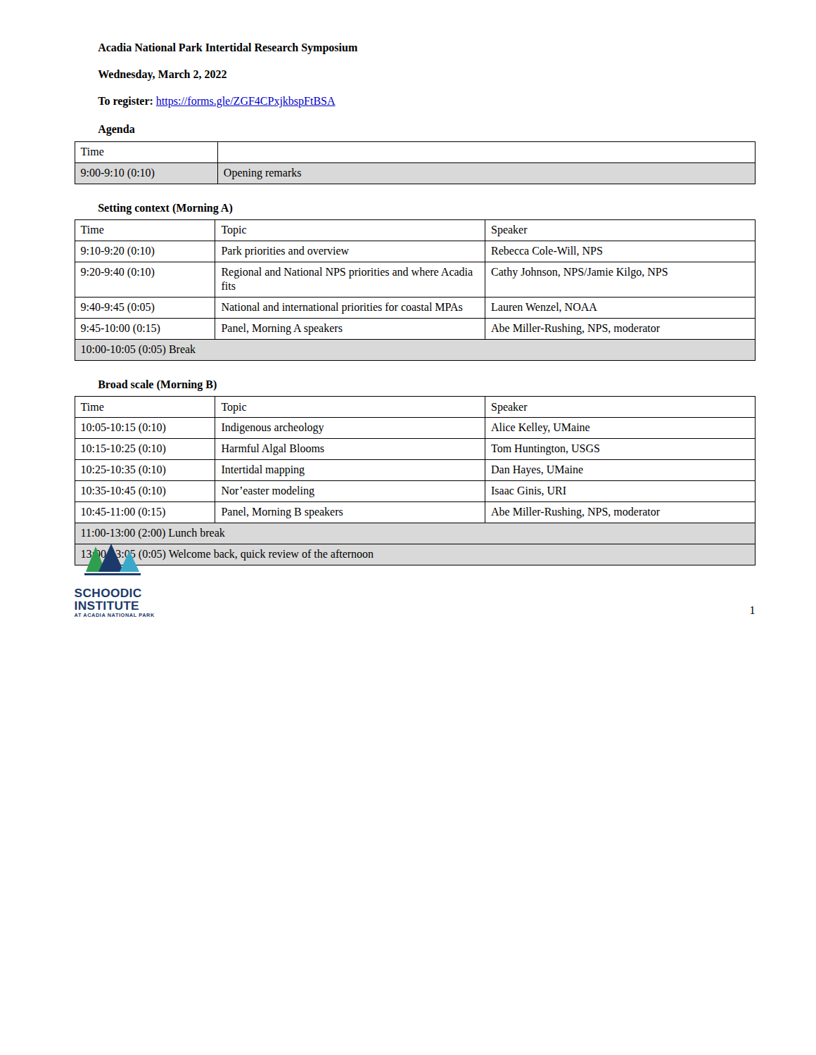Acadia National Park Intertidal Research Symposium
Wednesday, March 2, 2022
To register: https://forms.gle/ZGF4CPxjkbspFtBSA
Agenda
| Time | |
| 9:00-9:10 (0:10) | Opening remarks |
Setting context (Morning A)
| Time | Topic | Speaker |
| 9:10-9:20 (0:10) | Park priorities and overview | Rebecca Cole-Will, NPS |
| 9:20-9:40 (0:10) | Regional and National NPS priorities and where Acadia fits | Cathy Johnson, NPS/Jamie Kilgo, NPS |
| 9:40-9:45 (0:05) | National and international priorities for coastal MPAs | Lauren Wenzel, NOAA |
| 9:45-10:00 (0:15) | Panel, Morning A speakers | Abe Miller-Rushing, NPS, moderator |
| 10:00-10:05 (0:05) Break |
Broad scale (Morning B)
| Time | Topic | Speaker |
| 10:05-10:15 (0:10) | Indigenous archeology | Alice Kelley, UMaine |
| 10:15-10:25 (0:10) | Harmful Algal Blooms | Tom Huntington, USGS |
| 10:25-10:35 (0:10) | Intertidal mapping | Dan Hayes, UMaine |
| 10:35-10:45 (0:10) | Nor’easter modeling | Isaac Ginis, URI |
| 10:45-11:00 (0:15) | Panel, Morning B speakers | Abe Miller-Rushing, NPS, moderator |
| 11:00-13:00 (2:00) Lunch break |
| 13:00-13:05 (0:05) Welcome back, quick review of the afternoon |
SCHOODIC INSTITUTE AT ACADIA NATIONAL PARK
1